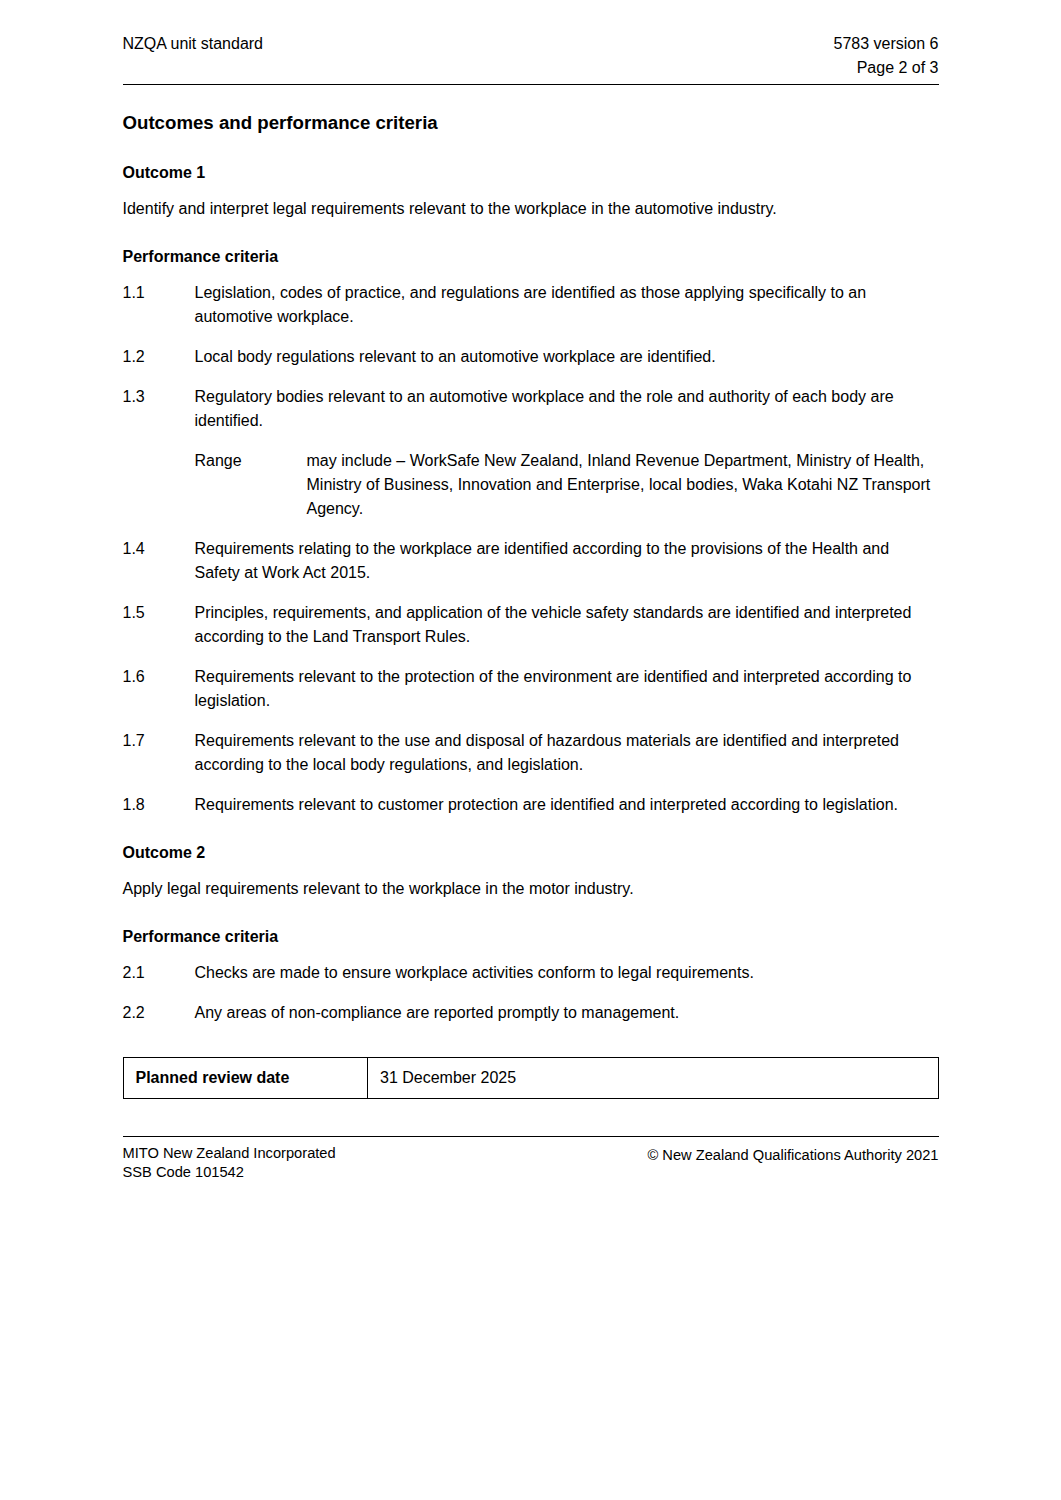NZQA unit standard
5783 version 6
Page 2 of 3
Outcomes and performance criteria
Outcome 1
Identify and interpret legal requirements relevant to the workplace in the automotive industry.
Performance criteria
1.1
Legislation, codes of practice, and regulations are identified as those applying specifically to an automotive workplace.
1.2
Local body regulations relevant to an automotive workplace are identified.
1.3
Regulatory bodies relevant to an automotive workplace and the role and authority of each body are identified.
Range
may include – WorkSafe New Zealand, Inland Revenue Department, Ministry of Health, Ministry of Business, Innovation and Enterprise, local bodies, Waka Kotahi NZ Transport Agency.
1.4
Requirements relating to the workplace are identified according to the provisions of the Health and Safety at Work Act 2015.
1.5
Principles, requirements, and application of the vehicle safety standards are identified and interpreted according to the Land Transport Rules.
1.6
Requirements relevant to the protection of the environment are identified and interpreted according to legislation.
1.7
Requirements relevant to the use and disposal of hazardous materials are identified and interpreted according to the local body regulations, and legislation.
1.8
Requirements relevant to customer protection are identified and interpreted according to legislation.
Outcome 2
Apply legal requirements relevant to the workplace in the motor industry.
Performance criteria
2.1
Checks are made to ensure workplace activities conform to legal requirements.
2.2
Any areas of non-compliance are reported promptly to management.
| Planned review date | 31 December 2025 |
MITO New Zealand Incorporated
SSB Code 101542
© New Zealand Qualifications Authority 2021